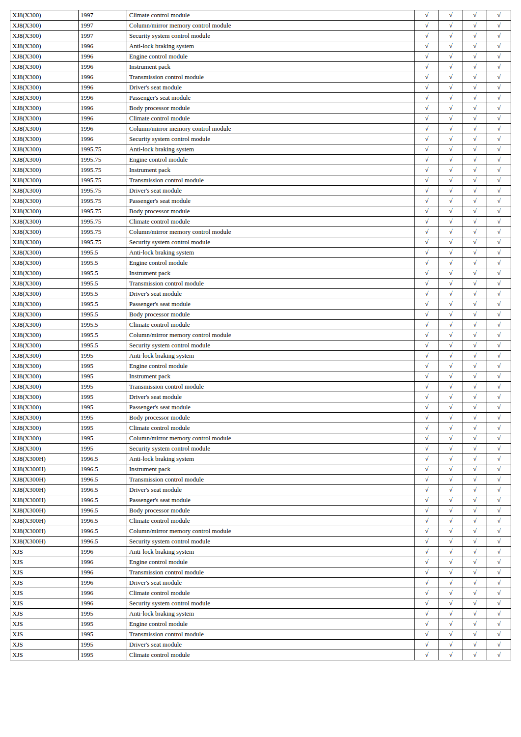| XJ8(X300) | 1997 | Climate control module | √ | √ | √ | √ |
| XJ8(X300) | 1997 | Column/mirror memory control module | √ | √ | √ | √ |
| XJ8(X300) | 1997 | Security system control module | √ | √ | √ | √ |
| XJ8(X300) | 1996 | Anti-lock braking system | √ | √ | √ | √ |
| XJ8(X300) | 1996 | Engine control module | √ | √ | √ | √ |
| XJ8(X300) | 1996 | Instrument pack | √ | √ | √ | √ |
| XJ8(X300) | 1996 | Transmission control module | √ | √ | √ | √ |
| XJ8(X300) | 1996 | Driver's seat module | √ | √ | √ | √ |
| XJ8(X300) | 1996 | Passenger's seat module | √ | √ | √ | √ |
| XJ8(X300) | 1996 | Body processor module | √ | √ | √ | √ |
| XJ8(X300) | 1996 | Climate control module | √ | √ | √ | √ |
| XJ8(X300) | 1996 | Column/mirror memory control module | √ | √ | √ | √ |
| XJ8(X300) | 1996 | Security system control module | √ | √ | √ | √ |
| XJ8(X300) | 1995.75 | Anti-lock braking system | √ | √ | √ | √ |
| XJ8(X300) | 1995.75 | Engine control module | √ | √ | √ | √ |
| XJ8(X300) | 1995.75 | Instrument pack | √ | √ | √ | √ |
| XJ8(X300) | 1995.75 | Transmission control module | √ | √ | √ | √ |
| XJ8(X300) | 1995.75 | Driver's seat module | √ | √ | √ | √ |
| XJ8(X300) | 1995.75 | Passenger's seat module | √ | √ | √ | √ |
| XJ8(X300) | 1995.75 | Body processor module | √ | √ | √ | √ |
| XJ8(X300) | 1995.75 | Climate control module | √ | √ | √ | √ |
| XJ8(X300) | 1995.75 | Column/mirror memory control module | √ | √ | √ | √ |
| XJ8(X300) | 1995.75 | Security system control module | √ | √ | √ | √ |
| XJ8(X300) | 1995.5 | Anti-lock braking system | √ | √ | √ | √ |
| XJ8(X300) | 1995.5 | Engine control module | √ | √ | √ | √ |
| XJ8(X300) | 1995.5 | Instrument pack | √ | √ | √ | √ |
| XJ8(X300) | 1995.5 | Transmission control module | √ | √ | √ | √ |
| XJ8(X300) | 1995.5 | Driver's seat module | √ | √ | √ | √ |
| XJ8(X300) | 1995.5 | Passenger's seat module | √ | √ | √ | √ |
| XJ8(X300) | 1995.5 | Body processor module | √ | √ | √ | √ |
| XJ8(X300) | 1995.5 | Climate control module | √ | √ | √ | √ |
| XJ8(X300) | 1995.5 | Column/mirror memory control module | √ | √ | √ | √ |
| XJ8(X300) | 1995.5 | Security system control module | √ | √ | √ | √ |
| XJ8(X300) | 1995 | Anti-lock braking system | √ | √ | √ | √ |
| XJ8(X300) | 1995 | Engine control module | √ | √ | √ | √ |
| XJ8(X300) | 1995 | Instrument pack | √ | √ | √ | √ |
| XJ8(X300) | 1995 | Transmission control module | √ | √ | √ | √ |
| XJ8(X300) | 1995 | Driver's seat module | √ | √ | √ | √ |
| XJ8(X300) | 1995 | Passenger's seat module | √ | √ | √ | √ |
| XJ8(X300) | 1995 | Body processor module | √ | √ | √ | √ |
| XJ8(X300) | 1995 | Climate control module | √ | √ | √ | √ |
| XJ8(X300) | 1995 | Column/mirror memory control module | √ | √ | √ | √ |
| XJ8(X300) | 1995 | Security system control module | √ | √ | √ | √ |
| XJ8(X300H) | 1996.5 | Anti-lock braking system | √ | √ | √ | √ |
| XJ8(X300H) | 1996.5 | Instrument pack | √ | √ | √ | √ |
| XJ8(X300H) | 1996.5 | Transmission control module | √ | √ | √ | √ |
| XJ8(X300H) | 1996.5 | Driver's seat module | √ | √ | √ | √ |
| XJ8(X300H) | 1996.5 | Passenger's seat module | √ | √ | √ | √ |
| XJ8(X300H) | 1996.5 | Body processor module | √ | √ | √ | √ |
| XJ8(X300H) | 1996.5 | Climate control module | √ | √ | √ | √ |
| XJ8(X300H) | 1996.5 | Column/mirror memory control module | √ | √ | √ | √ |
| XJ8(X300H) | 1996.5 | Security system control module | √ | √ | √ | √ |
| XJS | 1996 | Anti-lock braking system | √ | √ | √ | √ |
| XJS | 1996 | Engine control module | √ | √ | √ | √ |
| XJS | 1996 | Transmission control module | √ | √ | √ | √ |
| XJS | 1996 | Driver's seat module | √ | √ | √ | √ |
| XJS | 1996 | Climate control module | √ | √ | √ | √ |
| XJS | 1996 | Security system control module | √ | √ | √ | √ |
| XJS | 1995 | Anti-lock braking system | √ | √ | √ | √ |
| XJS | 1995 | Engine control module | √ | √ | √ | √ |
| XJS | 1995 | Transmission control module | √ | √ | √ | √ |
| XJS | 1995 | Driver's seat module | √ | √ | √ | √ |
| XJS | 1995 | Climate control module | √ | √ | √ | √ |